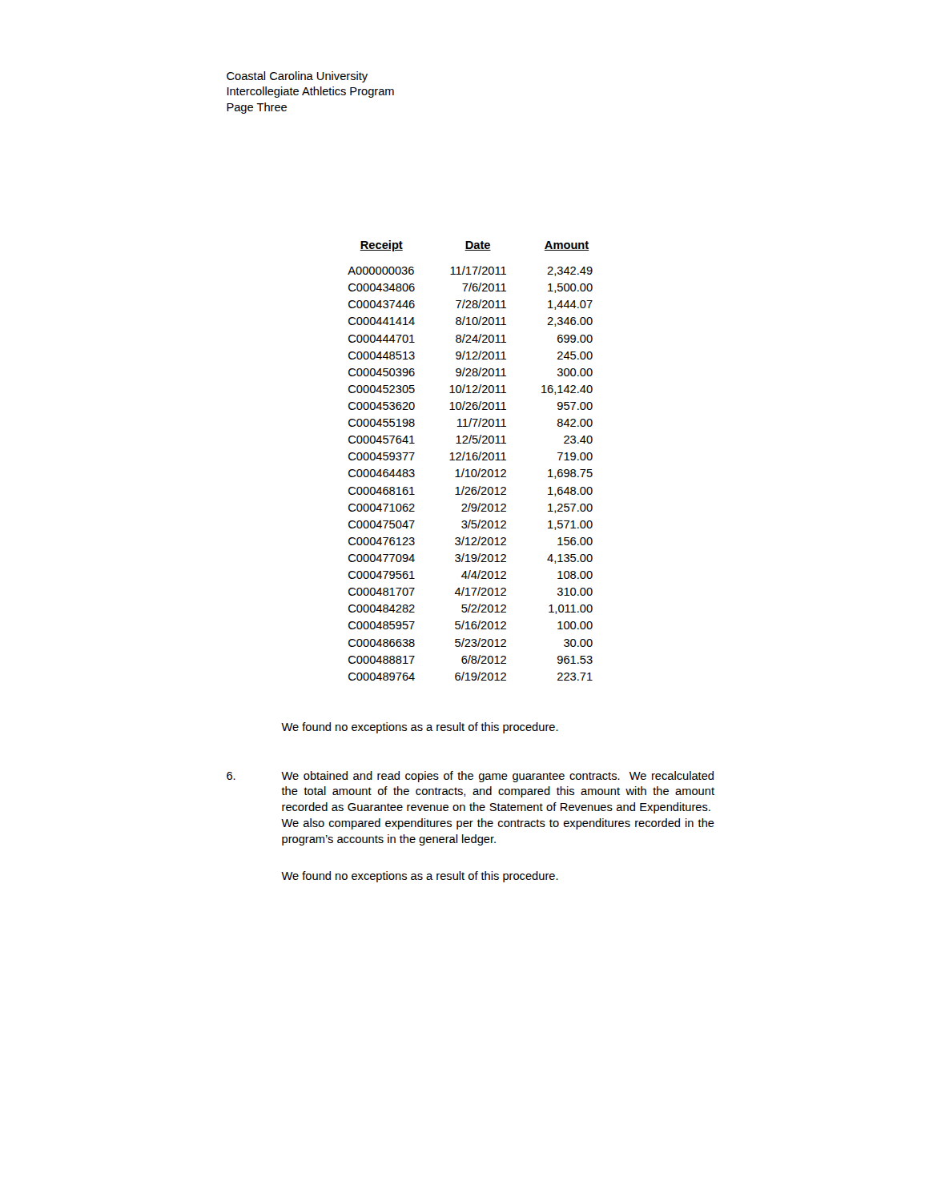Coastal Carolina University
Intercollegiate Athletics Program
Page Three
| Receipt | Date | Amount |
| --- | --- | --- |
| A000000036 | 11/17/2011 | 2,342.49 |
| C000434806 | 7/6/2011 | 1,500.00 |
| C000437446 | 7/28/2011 | 1,444.07 |
| C000441414 | 8/10/2011 | 2,346.00 |
| C000444701 | 8/24/2011 | 699.00 |
| C000448513 | 9/12/2011 | 245.00 |
| C000450396 | 9/28/2011 | 300.00 |
| C000452305 | 10/12/2011 | 16,142.40 |
| C000453620 | 10/26/2011 | 957.00 |
| C000455198 | 11/7/2011 | 842.00 |
| C000457641 | 12/5/2011 | 23.40 |
| C000459377 | 12/16/2011 | 719.00 |
| C000464483 | 1/10/2012 | 1,698.75 |
| C000468161 | 1/26/2012 | 1,648.00 |
| C000471062 | 2/9/2012 | 1,257.00 |
| C000475047 | 3/5/2012 | 1,571.00 |
| C000476123 | 3/12/2012 | 156.00 |
| C000477094 | 3/19/2012 | 4,135.00 |
| C000479561 | 4/4/2012 | 108.00 |
| C000481707 | 4/17/2012 | 310.00 |
| C000484282 | 5/2/2012 | 1,011.00 |
| C000485957 | 5/16/2012 | 100.00 |
| C000486638 | 5/23/2012 | 30.00 |
| C000488817 | 6/8/2012 | 961.53 |
| C000489764 | 6/19/2012 | 223.71 |
We found no exceptions as a result of this procedure.
6.
We obtained and read copies of the game guarantee contracts. We recalculated the total amount of the contracts, and compared this amount with the amount recorded as Guarantee revenue on the Statement of Revenues and Expenditures. We also compared expenditures per the contracts to expenditures recorded in the program’s accounts in the general ledger.
We found no exceptions as a result of this procedure.